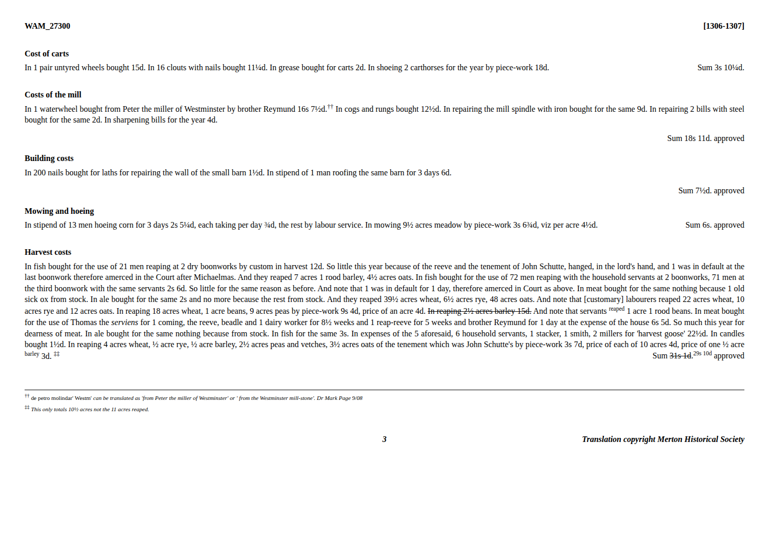WAM_27300 [1306-1307]
Cost of carts
In 1 pair untyred wheels bought 15d. In 16 clouts with nails bought 11¼d. In grease bought for carts 2d. In shoeing 2 carthorses for the year by piece-work 18d. Sum 3s 10¼d.
Costs of the mill
In 1 waterwheel bought from Peter the miller of Westminster by brother Reymund 16s 7½d.†† In cogs and rungs bought 12½d. In repairing the mill spindle with iron bought for the same 9d. In repairing 2 bills with steel bought for the same 2d. In sharpening bills for the year 4d.
Sum 18s 11d. approved
Building costs
In 200 nails bought for laths for repairing the wall of the small barn 1½d. In stipend of 1 man roofing the same barn for 3 days 6d.
Sum 7½d. approved
Mowing and hoeing
In stipend of 13 men hoeing corn for 3 days 2s 5¼d, each taking per day ¾d, the rest by labour service. In mowing 9½ acres meadow by piece-work 3s 6¾d, viz per acre 4½d. Sum 6s. approved
Harvest costs
In fish bought for the use of 21 men reaping at 2 dry boonworks by custom in harvest 12d. So little this year because of the reeve and the tenement of John Schutte, hanged, in the lord's hand, and 1 was in default at the last boonwork therefore amerced in the Court after Michaelmas. And they reaped 7 acres 1 rood barley, 4½ acres oats. In fish bought for the use of 72 men reaping with the household servants at 2 boonworks, 71 men at the third boonwork with the same servants 2s 6d. So little for the same reason as before. And note that 1 was in default for 1 day, therefore amerced in Court as above. In meat bought for the same nothing because 1 old sick ox from stock. In ale bought for the same 2s and no more because the rest from stock. And they reaped 39½ acres wheat, 6½ acres rye, 48 acres oats. And note that [customary] labourers reaped 22 acres wheat, 10 acres rye and 12 acres oats. In reaping 18 acres wheat, 1 acre beans, 9 acres peas by piece-work 9s 4d, price of an acre 4d. In reaping 2½ acres barley 15d. And note that servants reaped 1 acre 1 rood beans. In meat bought for the use of Thomas the serviens for 1 coming, the reeve, beadle and 1 dairy worker for 8½ weeks and 1 reap-reeve for 5 weeks and brother Reymund for 1 day at the expense of the house 6s 5d. So much this year for dearness of meat. In ale bought for the same nothing because from stock. In fish for the same 3s. In expenses of the 5 aforesaid, 6 household servants, 1 stacker, 1 smith, 2 millers for 'harvest goose' 22½d. In candles bought 1½d. In reaping 4 acres wheat, ½ acre rye, ½ acre barley, 2½ acres peas and vetches, 3½ acres oats of the tenement which was John Schutte's by piece-work 3s 7d, price of each of 10 acres 4d, price of one ½ acre barley 3d. ‡‡ Sum 31s 1d.29s 10d approved
†† de petro molindar' Westm' can be translated as 'from Peter the miller of Westminster' or ' from the Westminster mill-stone'. Dr Mark Page 9/08
‡‡ This only totals 10½ acres not the 11 acres reaped.
3 Translation copyright Merton Historical Society